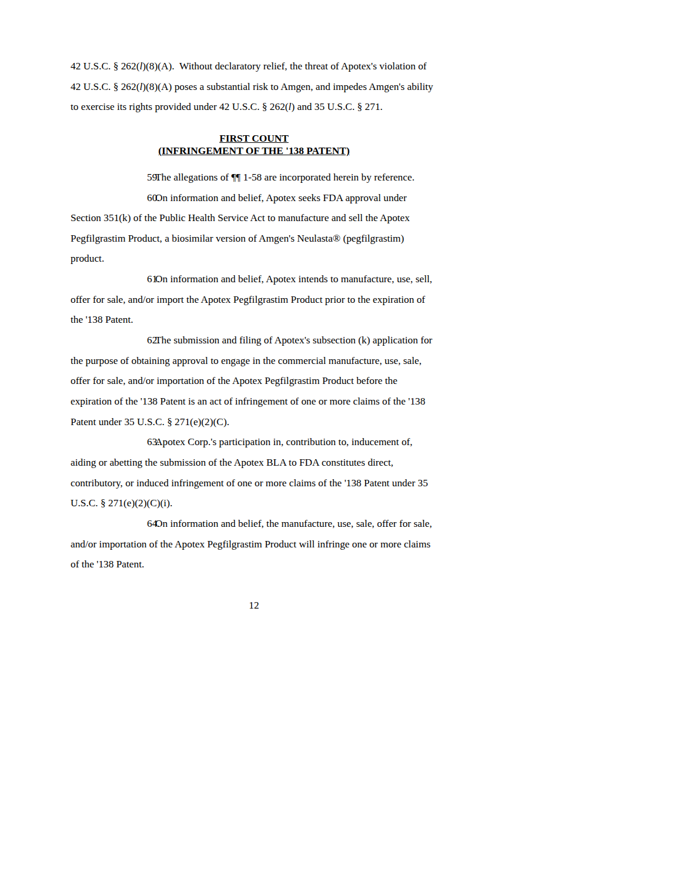42 U.S.C. § 262(l)(8)(A). Without declaratory relief, the threat of Apotex's violation of 42 U.S.C. § 262(l)(8)(A) poses a substantial risk to Amgen, and impedes Amgen's ability to exercise its rights provided under 42 U.S.C. § 262(l) and 35 U.S.C. § 271.
FIRST COUNT
(INFRINGEMENT OF THE '138 PATENT)
59. The allegations of ¶¶ 1-58 are incorporated herein by reference.
60. On information and belief, Apotex seeks FDA approval under Section 351(k) of the Public Health Service Act to manufacture and sell the Apotex Pegfilgrastim Product, a biosimilar version of Amgen's Neulasta® (pegfilgrastim) product.
61. On information and belief, Apotex intends to manufacture, use, sell, offer for sale, and/or import the Apotex Pegfilgrastim Product prior to the expiration of the '138 Patent.
62. The submission and filing of Apotex's subsection (k) application for the purpose of obtaining approval to engage in the commercial manufacture, use, sale, offer for sale, and/or importation of the Apotex Pegfilgrastim Product before the expiration of the '138 Patent is an act of infringement of one or more claims of the '138 Patent under 35 U.S.C. § 271(e)(2)(C).
63. Apotex Corp.'s participation in, contribution to, inducement of, aiding or abetting the submission of the Apotex BLA to FDA constitutes direct, contributory, or induced infringement of one or more claims of the '138 Patent under 35 U.S.C. § 271(e)(2)(C)(i).
64. On information and belief, the manufacture, use, sale, offer for sale, and/or importation of the Apotex Pegfilgrastim Product will infringe one or more claims of the '138 Patent.
12